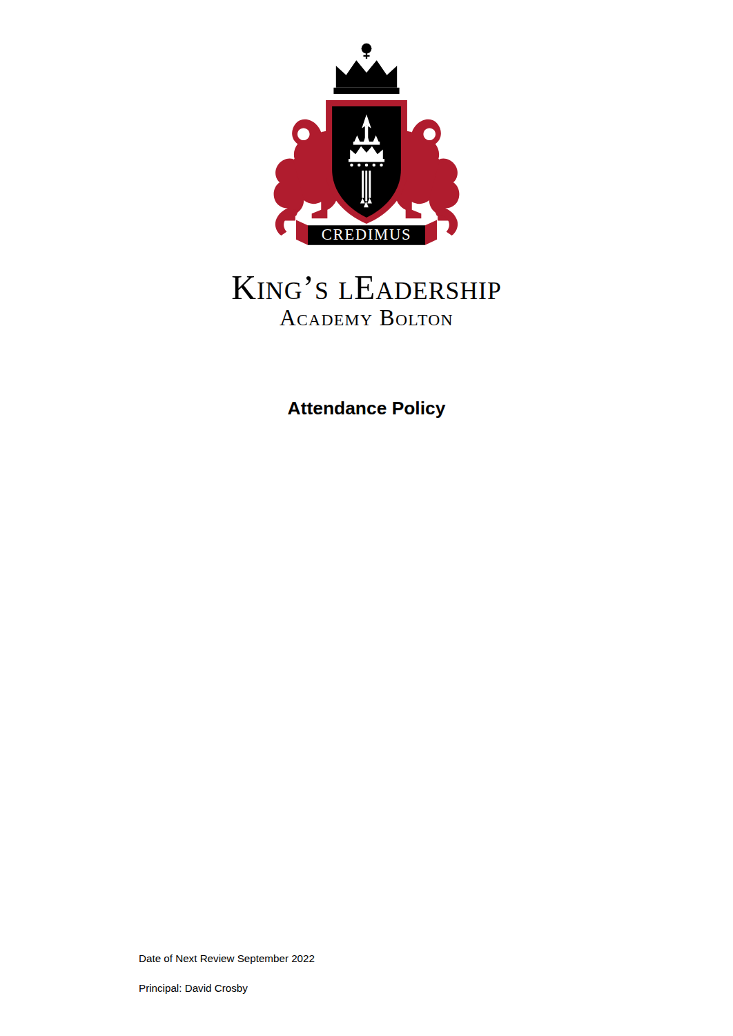CREDIMUS
KING’S LEADERSHIP
ACADEMY BOLTON
Attendance Policy
Date of Next Review September 2022
Principal: David Crosby